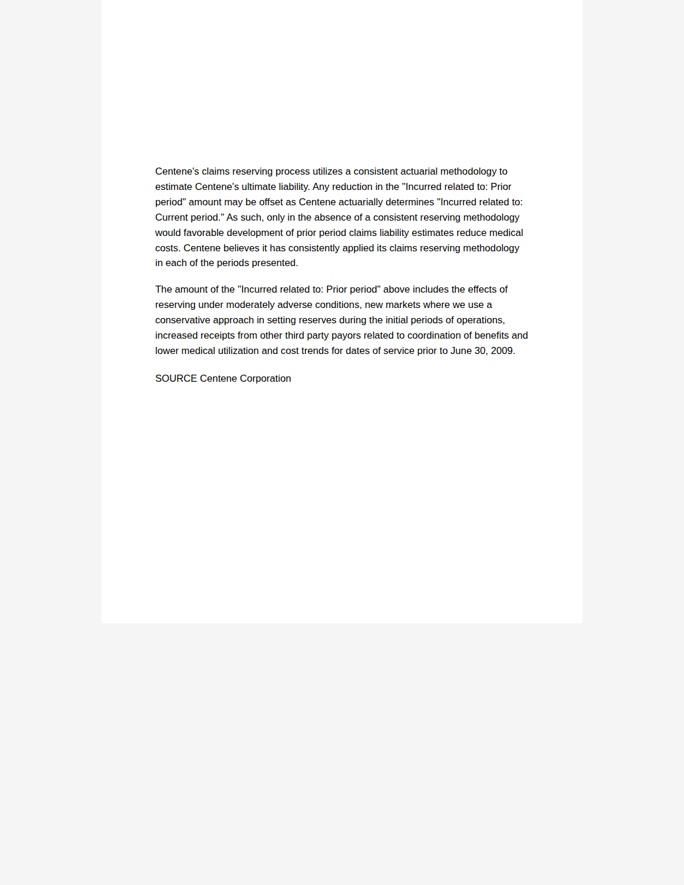Centene's claims reserving process utilizes a consistent actuarial methodology to estimate Centene's ultimate liability. Any reduction in the "Incurred related to: Prior period" amount may be offset as Centene actuarially determines "Incurred related to: Current period." As such, only in the absence of a consistent reserving methodology would favorable development of prior period claims liability estimates reduce medical costs. Centene believes it has consistently applied its claims reserving methodology in each of the periods presented.
The amount of the "Incurred related to: Prior period" above includes the effects of reserving under moderately adverse conditions, new markets where we use a conservative approach in setting reserves during the initial periods of operations, increased receipts from other third party payors related to coordination of benefits and lower medical utilization and cost trends for dates of service prior to June 30, 2009.
SOURCE Centene Corporation